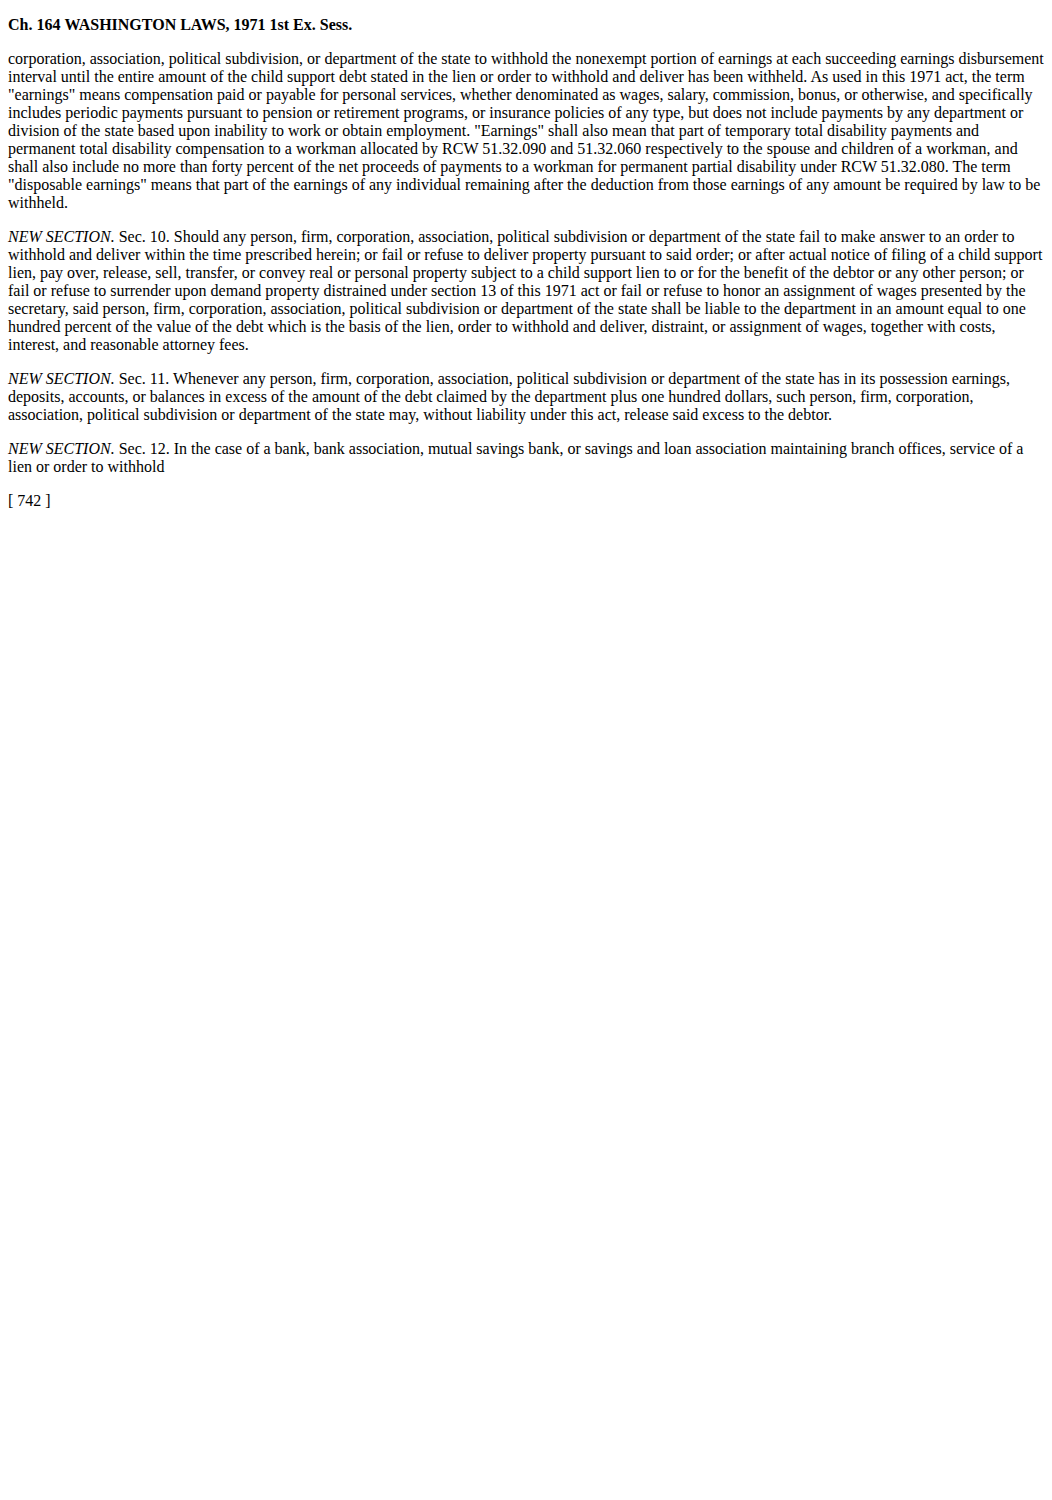Ch. 164 WASHINGTON LAWS, 1971 1st Ex. Sess.
corporation, association, political subdivision, or department of the state to withhold the nonexempt portion of earnings at each succeeding earnings disbursement interval until the entire amount of the child support debt stated in the lien or order to withhold and deliver has been withheld. As used in this 1971 act, the term "earnings" means compensation paid or payable for personal services, whether denominated as wages, salary, commission, bonus, or otherwise, and specifically includes periodic payments pursuant to pension or retirement programs, or insurance policies of any type, but does not include payments by any department or division of the state based upon inability to work or obtain employment. "Earnings" shall also mean that part of temporary total disability payments and permanent total disability compensation to a workman allocated by RCW 51.32.090 and 51.32.060 respectively to the spouse and children of a workman, and shall also include no more than forty percent of the net proceeds of payments to a workman for permanent partial disability under RCW 51.32.080. The term "disposable earnings" means that part of the earnings of any individual remaining after the deduction from those earnings of any amount be required by law to be withheld.
NEW SECTION. Sec. 10. Should any person, firm, corporation, association, political subdivision or department of the state fail to make answer to an order to withhold and deliver within the time prescribed herein; or fail or refuse to deliver property pursuant to said order; or after actual notice of filing of a child support lien, pay over, release, sell, transfer, or convey real or personal property subject to a child support lien to or for the benefit of the debtor or any other person; or fail or refuse to surrender upon demand property distrained under section 13 of this 1971 act or fail or refuse to honor an assignment of wages presented by the secretary, said person, firm, corporation, association, political subdivision or department of the state shall be liable to the department in an amount equal to one hundred percent of the value of the debt which is the basis of the lien, order to withhold and deliver, distraint, or assignment of wages, together with costs, interest, and reasonable attorney fees.
NEW SECTION. Sec. 11. Whenever any person, firm, corporation, association, political subdivision or department of the state has in its possession earnings, deposits, accounts, or balances in excess of the amount of the debt claimed by the department plus one hundred dollars, such person, firm, corporation, association, political subdivision or department of the state may, without liability under this act, release said excess to the debtor.
NEW SECTION. Sec. 12. In the case of a bank, bank association, mutual savings bank, or savings and loan association maintaining branch offices, service of a lien or order to withhold
[ 742 ]